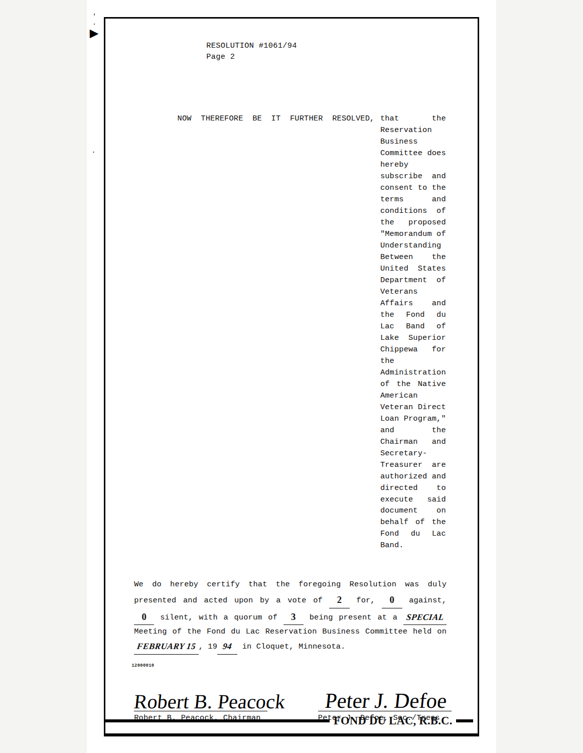'
.
▶
.
RESOLUTION #1061/94
Page 2
NOW THEREFORE BE IT FURTHER RESOLVED,
that the Reservation Business Committee does hereby subscribe and consent to the terms and conditions of the proposed "Memorandum of Understanding Between the United States Department of Veterans Affairs and the Fond du Lac Band of Lake Superior Chippewa for the Administration of the Native American Veteran Direct Loan Program," and the Chairman and Secretary-Treasurer are authorized and directed to execute said document on behalf of the Fond du Lac Band.
We do hereby certify that the foregoing Resolution was duly presented and acted upon by a vote of 2 for, 0 against, 0 silent, with a quorum of 3 being present at a SPECIAL Meeting of the Fond du Lac Reservation Business Committee held on FEBRUARY 15, 1994 in Cloquet, Minnesota.
Robert B. Peacock
Robert B. Peacock, Chairman
Peter J. Defoe
Peter J. Defoe, Sec./Treas.
12000010
FOND DU LAC, R.B.C.